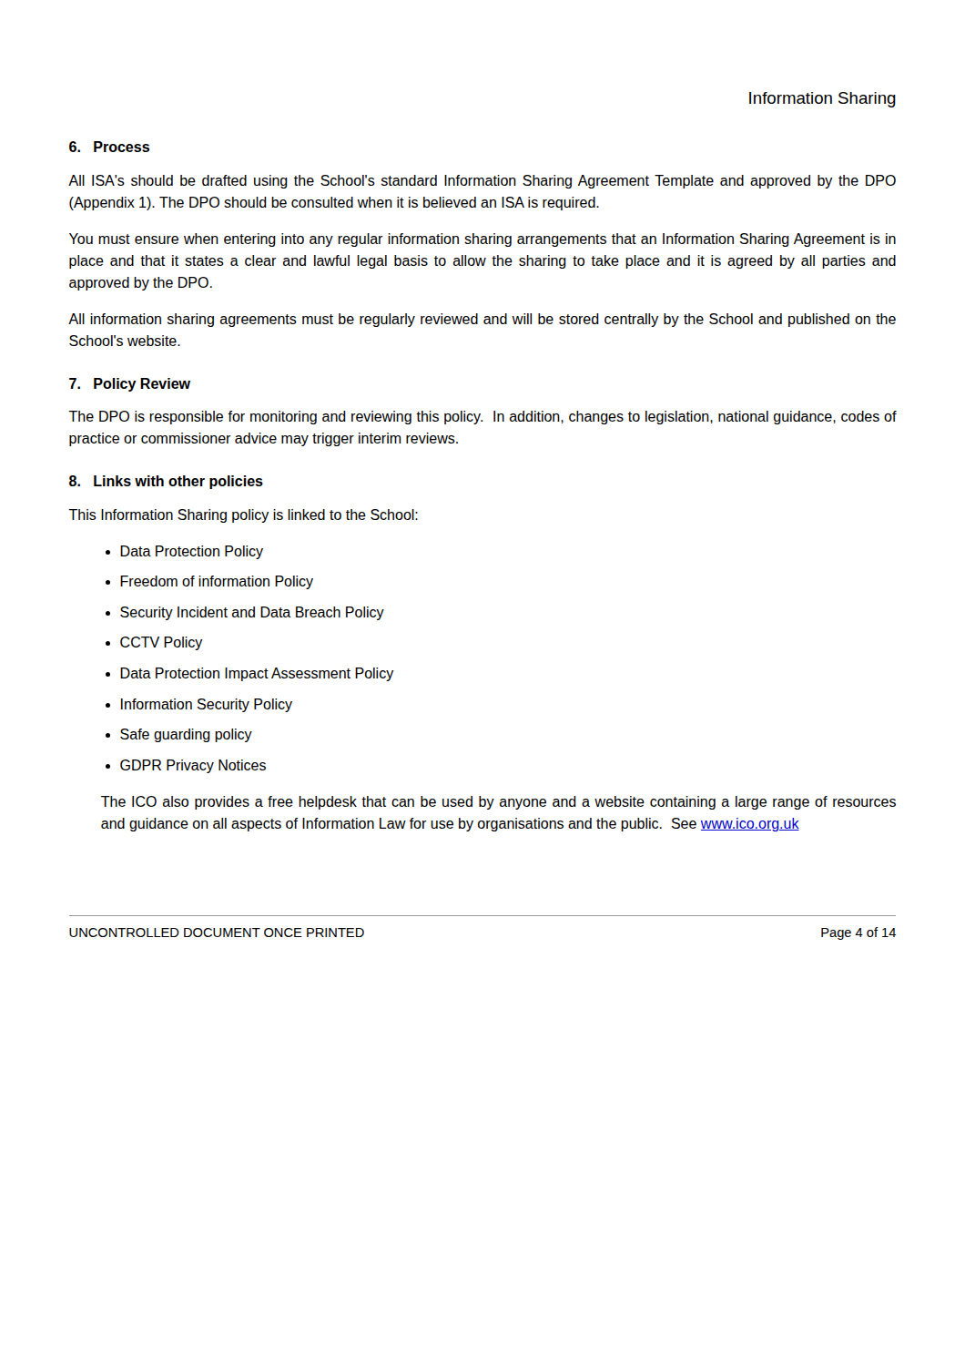Information Sharing
6. Process
All ISA's should be drafted using the School's standard Information Sharing Agreement Template and approved by the DPO (Appendix 1). The DPO should be consulted when it is believed an ISA is required.
You must ensure when entering into any regular information sharing arrangements that an Information Sharing Agreement is in place and that it states a clear and lawful legal basis to allow the sharing to take place and it is agreed by all parties and approved by the DPO.
All information sharing agreements must be regularly reviewed and will be stored centrally by the School and published on the School's website.
7. Policy Review
The DPO is responsible for monitoring and reviewing this policy. In addition, changes to legislation, national guidance, codes of practice or commissioner advice may trigger interim reviews.
8. Links with other policies
This Information Sharing policy is linked to the School:
Data Protection Policy
Freedom of information Policy
Security Incident and Data Breach Policy
CCTV Policy
Data Protection Impact Assessment Policy
Information Security Policy
Safe guarding policy
GDPR Privacy Notices
The ICO also provides a free helpdesk that can be used by anyone and a website containing a large range of resources and guidance on all aspects of Information Law for use by organisations and the public. See www.ico.org.uk
UNCONTROLLED DOCUMENT ONCE PRINTED Page 4 of 14